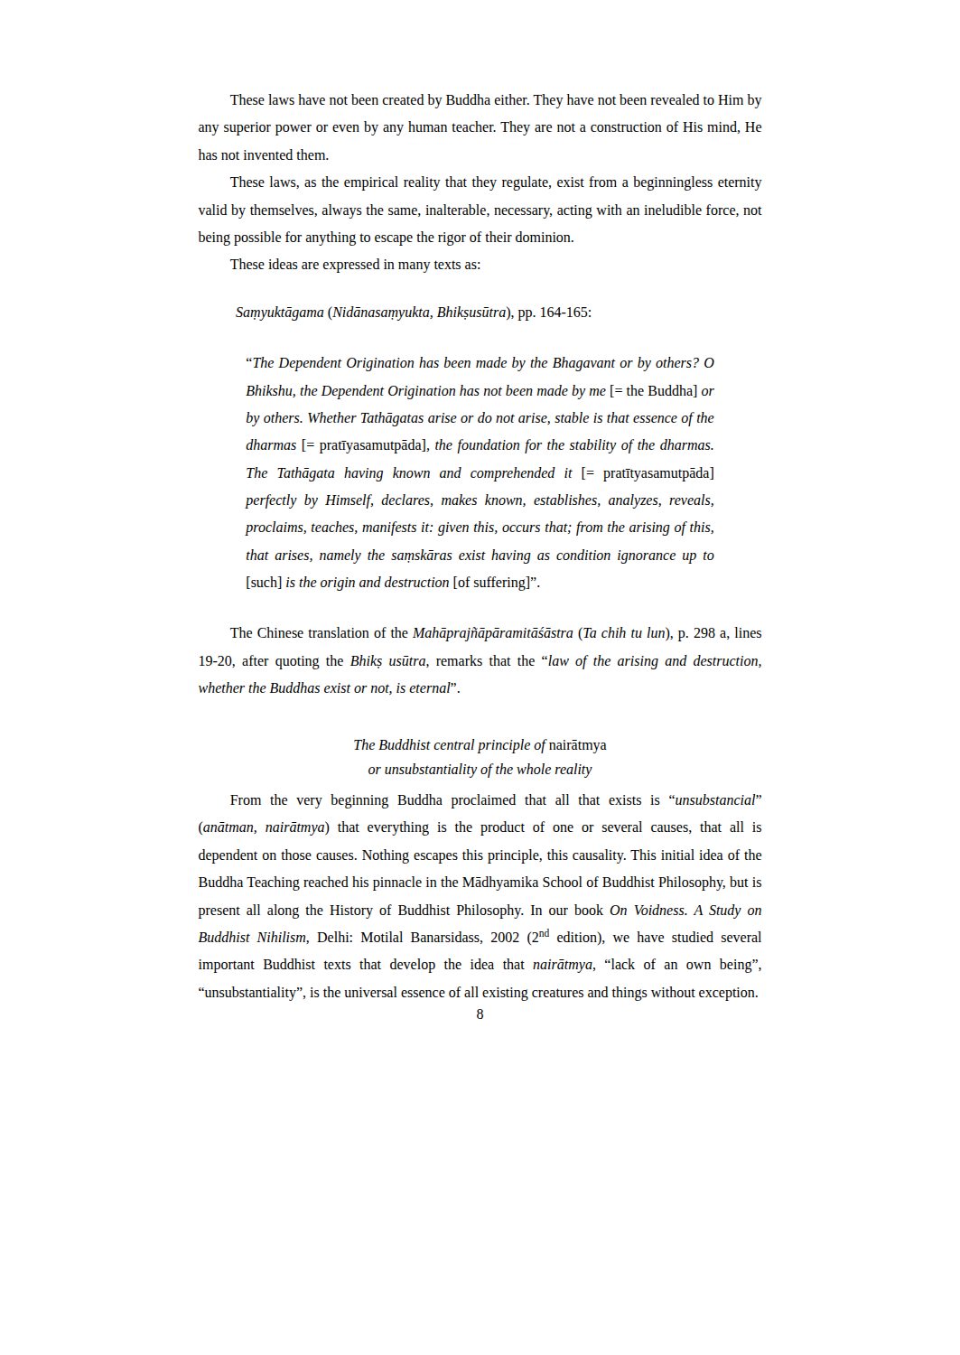These laws have not been created by Buddha either. They have not been revealed to Him by any superior power or even by any human teacher. They are not a construction of His mind, He has not invented them.
These laws, as the empirical reality that they regulate, exist from a beginningless eternity valid by themselves, always the same, inalterable, necessary, acting with an ineludible force, not being possible for anything to escape the rigor of their dominion.
These ideas are expressed in many texts as:
Saṃyuktāgama (Nidānasaṃyukta, Bhikṣusūtra), pp. 164-165:
“The Dependent Origination has been made by the Bhagavant or by others? O Bhikshu, the Dependent Origination has not been made by me [= the Buddha] or by others. Whether Tathāgatas arise or do not arise, stable is that essence of the dharmas [= pratīyasamutpāda], the foundation for the stability of the dharmas. The Tathāgata having known and comprehended it [= pratītyasamutpāda] perfectly by Himself, declares, makes known, establishes, analyzes, reveals, proclaims, teaches, manifests it: given this, occurs that; from the arising of this, that arises, namely the saṃskāras exist having as condition ignorance up to [such] is the origin and destruction [of suffering]”.
The Chinese translation of the Mahāprajñāpāramitāśāstra (Ta chih tu lun), p. 298 a, lines 19-20, after quoting the Bhikṣ usūtra, remarks that the “law of the arising and destruction, whether the Buddhas exist or not, is eternal”.
The Buddhist central principle of nairātmya or unsubstantiality of the whole reality
From the very beginning Buddha proclaimed that all that exists is “unsubstancial” (anātman, nairātmya) that everything is the product of one or several causes, that all is dependent on those causes. Nothing escapes this principle, this causality. This initial idea of the Buddha Teaching reached his pinnacle in the Mādhyamika School of Buddhist Philosophy, but is present all along the History of Buddhist Philosophy. In our book On Voidness. A Study on Buddhist Nihilism, Delhi: Motilal Banarsidass, 2002 (2nd edition), we have studied several important Buddhist texts that develop the idea that nairātmya, “lack of an own being”, “unsubstantiality”, is the universal essence of all existing creatures and things without exception.
8